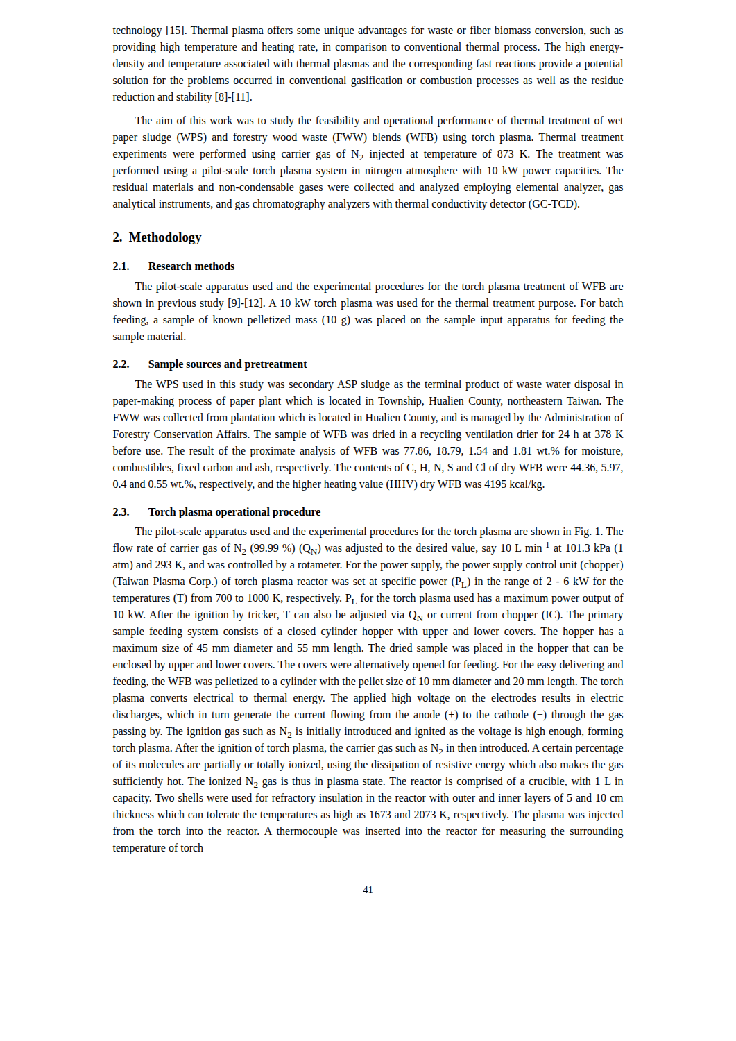technology [15]. Thermal plasma offers some unique advantages for waste or fiber biomass conversion, such as providing high temperature and heating rate, in comparison to conventional thermal process. The high energy-density and temperature associated with thermal plasmas and the corresponding fast reactions provide a potential solution for the problems occurred in conventional gasification or combustion processes as well as the residue reduction and stability [8]-[11].
The aim of this work was to study the feasibility and operational performance of thermal treatment of wet paper sludge (WPS) and forestry wood waste (FWW) blends (WFB) using torch plasma. Thermal treatment experiments were performed using carrier gas of N2 injected at temperature of 873 K. The treatment was performed using a pilot-scale torch plasma system in nitrogen atmosphere with 10 kW power capacities. The residual materials and non-condensable gases were collected and analyzed employing elemental analyzer, gas analytical instruments, and gas chromatography analyzers with thermal conductivity detector (GC-TCD).
2. Methodology
2.1. Research methods
The pilot-scale apparatus used and the experimental procedures for the torch plasma treatment of WFB are shown in previous study [9]-[12]. A 10 kW torch plasma was used for the thermal treatment purpose. For batch feeding, a sample of known pelletized mass (10 g) was placed on the sample input apparatus for feeding the sample material.
2.2. Sample sources and pretreatment
The WPS used in this study was secondary ASP sludge as the terminal product of waste water disposal in paper-making process of paper plant which is located in Township, Hualien County, northeastern Taiwan. The FWW was collected from plantation which is located in Hualien County, and is managed by the Administration of Forestry Conservation Affairs. The sample of WFB was dried in a recycling ventilation drier for 24 h at 378 K before use. The result of the proximate analysis of WFB was 77.86, 18.79, 1.54 and 1.81 wt.% for moisture, combustibles, fixed carbon and ash, respectively. The contents of C, H, N, S and Cl of dry WFB were 44.36, 5.97, 0.4 and 0.55 wt.%, respectively, and the higher heating value (HHV) dry WFB was 4195 kcal/kg.
2.3. Torch plasma operational procedure
The pilot-scale apparatus used and the experimental procedures for the torch plasma are shown in Fig. 1. The flow rate of carrier gas of N2 (99.99 %) (QN) was adjusted to the desired value, say 10 L min-1 at 101.3 kPa (1 atm) and 293 K, and was controlled by a rotameter. For the power supply, the power supply control unit (chopper) (Taiwan Plasma Corp.) of torch plasma reactor was set at specific power (PL) in the range of 2 - 6 kW for the temperatures (T) from 700 to 1000 K, respectively. PL for the torch plasma used has a maximum power output of 10 kW. After the ignition by tricker, T can also be adjusted via QN or current from chopper (IC). The primary sample feeding system consists of a closed cylinder hopper with upper and lower covers. The hopper has a maximum size of 45 mm diameter and 55 mm length. The dried sample was placed in the hopper that can be enclosed by upper and lower covers. The covers were alternatively opened for feeding. For the easy delivering and feeding, the WFB was pelletized to a cylinder with the pellet size of 10 mm diameter and 20 mm length. The torch plasma converts electrical to thermal energy. The applied high voltage on the electrodes results in electric discharges, which in turn generate the current flowing from the anode (+) to the cathode (−) through the gas passing by. The ignition gas such as N2 is initially introduced and ignited as the voltage is high enough, forming torch plasma. After the ignition of torch plasma, the carrier gas such as N2 in then introduced. A certain percentage of its molecules are partially or totally ionized, using the dissipation of resistive energy which also makes the gas sufficiently hot. The ionized N2 gas is thus in plasma state. The reactor is comprised of a crucible, with 1 L in capacity. Two shells were used for refractory insulation in the reactor with outer and inner layers of 5 and 10 cm thickness which can tolerate the temperatures as high as 1673 and 2073 K, respectively. The plasma was injected from the torch into the reactor. A thermocouple was inserted into the reactor for measuring the surrounding temperature of torch
41